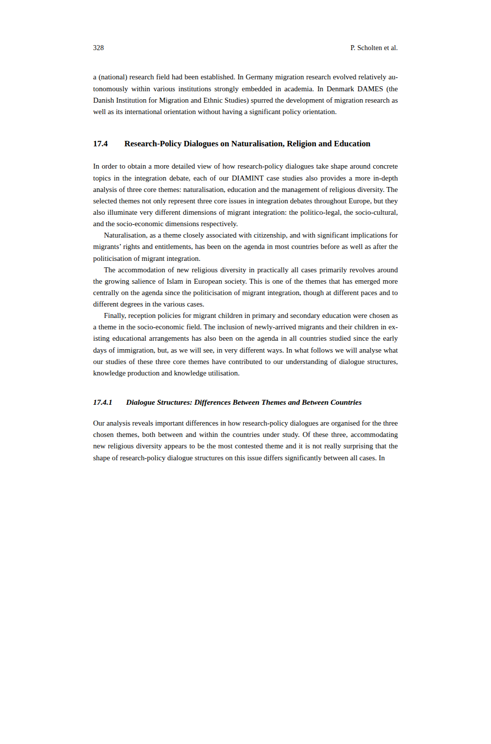328 P. Scholten et al.
a (national) research field had been established. In Germany migration research evolved relatively autonomously within various institutions strongly embedded in academia. In Denmark DAMES (the Danish Institution for Migration and Ethnic Studies) spurred the development of migration research as well as its international orientation without having a significant policy orientation.
17.4 Research-Policy Dialogues on Naturalisation, Religion and Education
In order to obtain a more detailed view of how research-policy dialogues take shape around concrete topics in the integration debate, each of our DIAMINT case studies also provides a more in-depth analysis of three core themes: naturalisation, education and the management of religious diversity. The selected themes not only represent three core issues in integration debates throughout Europe, but they also illuminate very different dimensions of migrant integration: the politico-legal, the socio-cultural, and the socio-economic dimensions respectively.
Naturalisation, as a theme closely associated with citizenship, and with significant implications for migrants’ rights and entitlements, has been on the agenda in most countries before as well as after the politicisation of migrant integration.
The accommodation of new religious diversity in practically all cases primarily revolves around the growing salience of Islam in European society. This is one of the themes that has emerged more centrally on the agenda since the politicisation of migrant integration, though at different paces and to different degrees in the various cases.
Finally, reception policies for migrant children in primary and secondary education were chosen as a theme in the socio-economic field. The inclusion of newly-arrived migrants and their children in existing educational arrangements has also been on the agenda in all countries studied since the early days of immigration, but, as we will see, in very different ways. In what follows we will analyse what our studies of these three core themes have contributed to our understanding of dialogue structures, knowledge production and knowledge utilisation.
17.4.1 Dialogue Structures: Differences Between Themes and Between Countries
Our analysis reveals important differences in how research-policy dialogues are organised for the three chosen themes, both between and within the countries under study. Of these three, accommodating new religious diversity appears to be the most contested theme and it is not really surprising that the shape of research-policy dialogue structures on this issue differs significantly between all cases. In